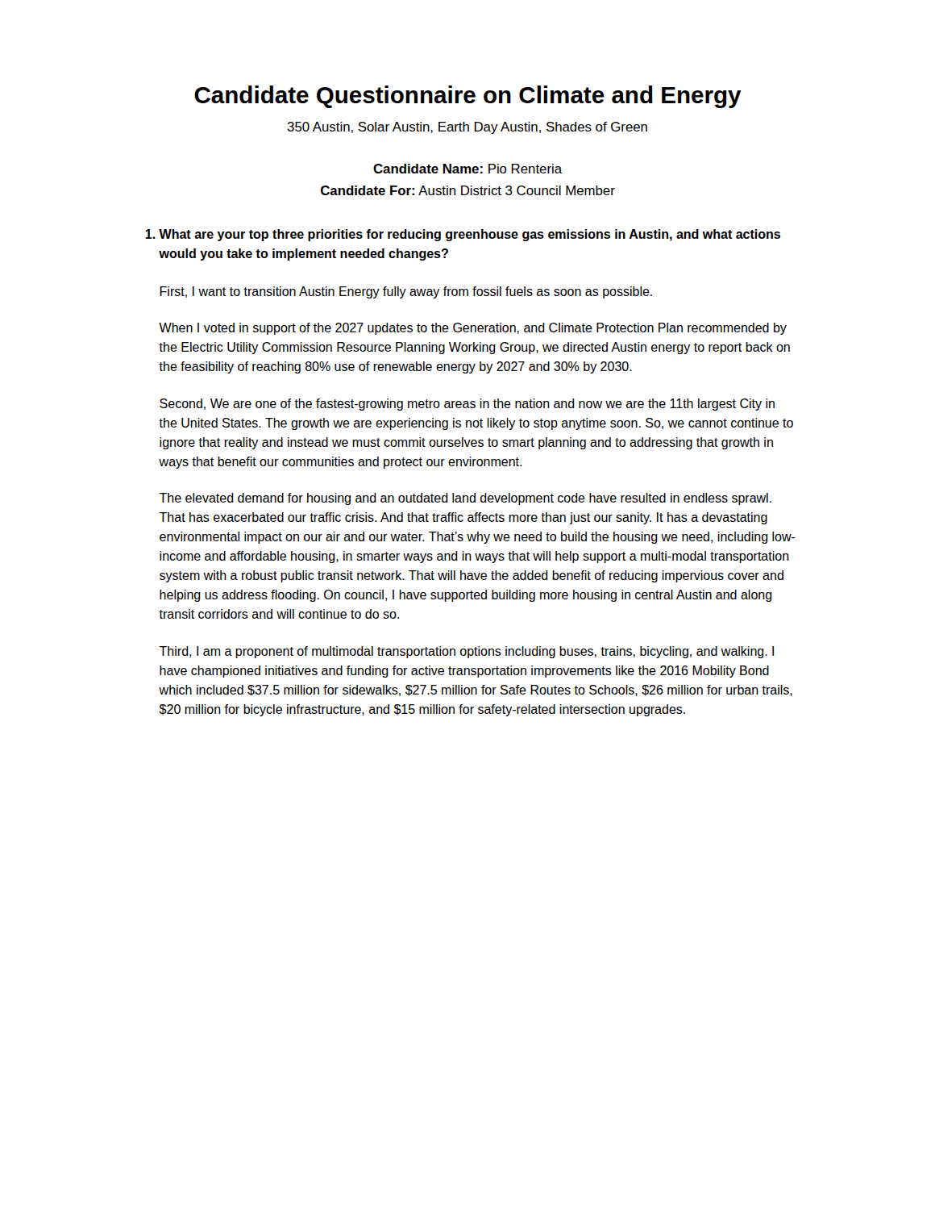Candidate Questionnaire on Climate and Energy
350 Austin, Solar Austin, Earth Day Austin, Shades of Green
Candidate Name: Pio Renteria
Candidate For: Austin District 3 Council Member
What are your top three priorities for reducing greenhouse gas emissions in Austin, and what actions would you take to implement needed changes?
First, I want to transition Austin Energy fully away from fossil fuels as soon as possible.
When I voted in support of the 2027 updates to the Generation, and Climate Protection Plan recommended by the Electric Utility Commission Resource Planning Working Group, we directed Austin energy to report back on the feasibility of reaching 80% use of renewable energy by 2027 and 30% by 2030.
Second, We are one of the fastest-growing metro areas in the nation and now we are the 11th largest City in the United States. The growth we are experiencing is not likely to stop anytime soon. So, we cannot continue to ignore that reality and instead we must commit ourselves to smart planning and to addressing that growth in ways that benefit our communities and protect our environment.
The elevated demand for housing and an outdated land development code have resulted in endless sprawl. That has exacerbated our traffic crisis. And that traffic affects more than just our sanity. It has a devastating environmental impact on our air and our water. That’s why we need to build the housing we need, including low-income and affordable housing, in smarter ways and in ways that will help support a multi-modal transportation system with a robust public transit network. That will have the added benefit of reducing impervious cover and helping us address flooding. On council, I have supported building more housing in central Austin and along transit corridors and will continue to do so.
Third, I am a proponent of multimodal transportation options including buses, trains, bicycling, and walking. I have championed initiatives and funding for active transportation improvements like the 2016 Mobility Bond which included $37.5 million for sidewalks, $27.5 million for Safe Routes to Schools, $26 million for urban trails, $20 million for bicycle infrastructure, and $15 million for safety-related intersection upgrades.